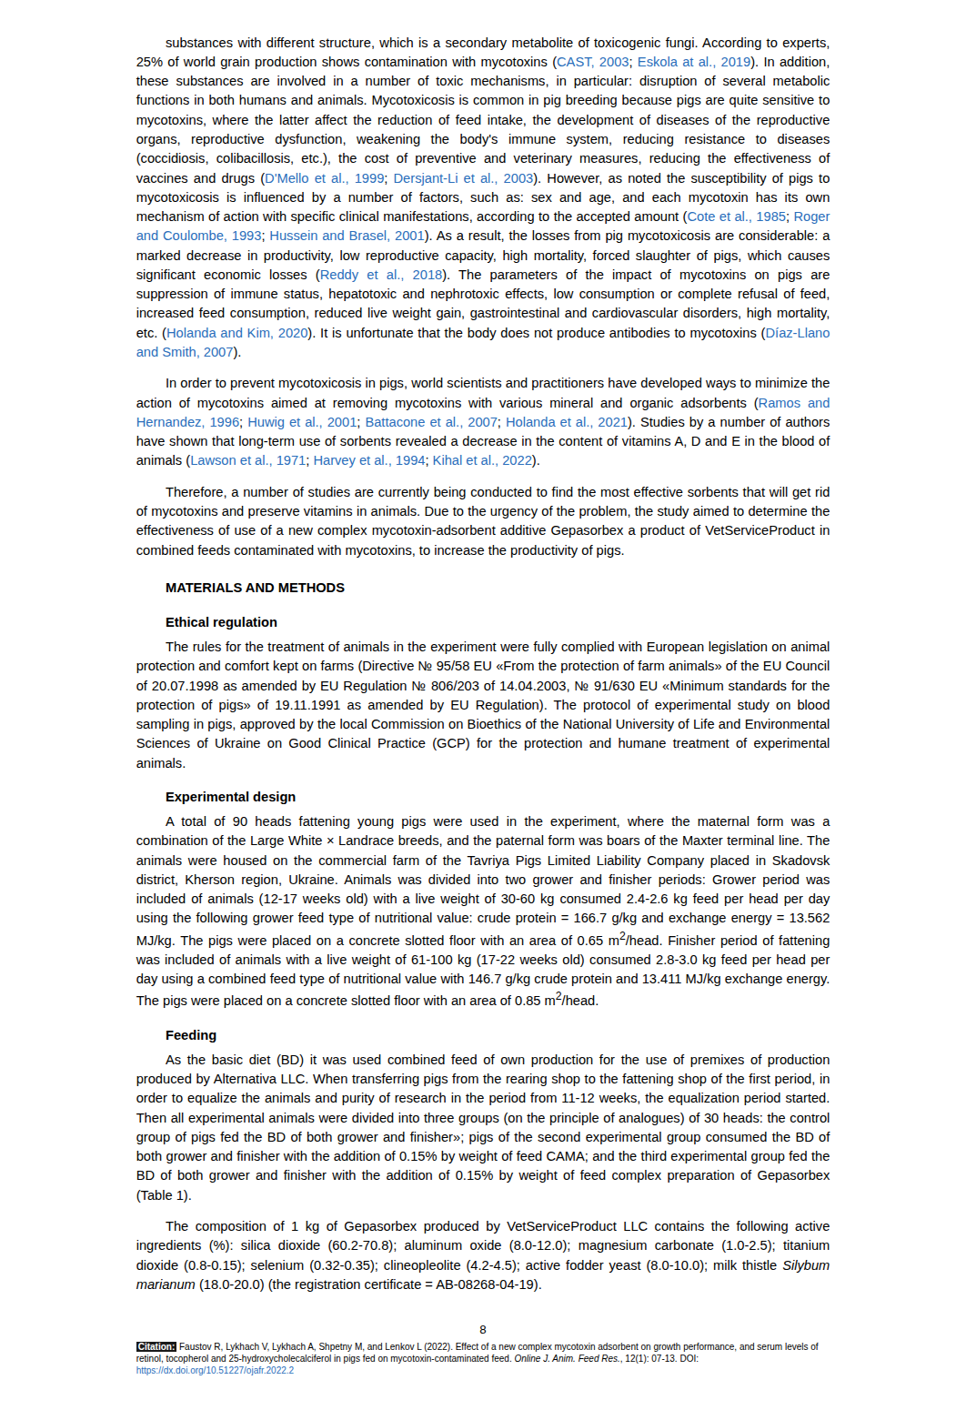substances with different structure, which is a secondary metabolite of toxicogenic fungi. According to experts, 25% of world grain production shows contamination with mycotoxins (CAST, 2003; Eskola at al., 2019). In addition, these substances are involved in a number of toxic mechanisms, in particular: disruption of several metabolic functions in both humans and animals. Mycotoxicosis is common in pig breeding because pigs are quite sensitive to mycotoxins, where the latter affect the reduction of feed intake, the development of diseases of the reproductive organs, reproductive dysfunction, weakening the body's immune system, reducing resistance to diseases (coccidiosis, colibacillosis, etc.), the cost of preventive and veterinary measures, reducing the effectiveness of vaccines and drugs (D'Mello et al., 1999; Dersjant-Li et al., 2003). However, as noted the susceptibility of pigs to mycotoxicosis is influenced by a number of factors, such as: sex and age, and each mycotoxin has its own mechanism of action with specific clinical manifestations, according to the accepted amount (Cote et al., 1985; Roger and Coulombe, 1993; Hussein and Brasel, 2001). As a result, the losses from pig mycotoxicosis are considerable: a marked decrease in productivity, low reproductive capacity, high mortality, forced slaughter of pigs, which causes significant economic losses (Reddy et al., 2018). The parameters of the impact of mycotoxins on pigs are suppression of immune status, hepatotoxic and nephrotoxic effects, low consumption or complete refusal of feed, increased feed consumption, reduced live weight gain, gastrointestinal and cardiovascular disorders, high mortality, etc. (Holanda and Kim, 2020). It is unfortunate that the body does not produce antibodies to mycotoxins (Díaz-Llano and Smith, 2007).
In order to prevent mycotoxicosis in pigs, world scientists and practitioners have developed ways to minimize the action of mycotoxins aimed at removing mycotoxins with various mineral and organic adsorbents (Ramos and Hernandez, 1996; Huwig et al., 2001; Battacone et al., 2007; Holanda et al., 2021). Studies by a number of authors have shown that long-term use of sorbents revealed a decrease in the content of vitamins A, D and E in the blood of animals (Lawson et al., 1971; Harvey et al., 1994; Kihal et al., 2022).
Therefore, a number of studies are currently being conducted to find the most effective sorbents that will get rid of mycotoxins and preserve vitamins in animals. Due to the urgency of the problem, the study aimed to determine the effectiveness of use of a new complex mycotoxin-adsorbent additive Gepasorbex a product of VetServiceProduct in combined feeds contaminated with mycotoxins, to increase the productivity of pigs.
MATERIALS AND METHODS
Ethical regulation
The rules for the treatment of animals in the experiment were fully complied with European legislation on animal protection and comfort kept on farms (Directive № 95/58 EU «From the protection of farm animals» of the EU Council of 20.07.1998 as amended by EU Regulation № 806/203 of 14.04.2003, № 91/630 EU «Minimum standards for the protection of pigs» of 19.11.1991 as amended by EU Regulation). The protocol of experimental study on blood sampling in pigs, approved by the local Commission on Bioethics of the National University of Life and Environmental Sciences of Ukraine on Good Clinical Practice (GCP) for the protection and humane treatment of experimental animals.
Experimental design
A total of 90 heads fattening young pigs were used in the experiment, where the maternal form was a combination of the Large White × Landrace breeds, and the paternal form was boars of the Maxter terminal line. The animals were housed on the commercial farm of the Tavriya Pigs Limited Liability Company placed in Skadovsk district, Kherson region, Ukraine. Animals was divided into two grower and finisher periods: Grower period was included of animals (12-17 weeks old) with a live weight of 30-60 kg consumed 2.4-2.6 kg feed per head per day using the following grower feed type of nutritional value: crude protein = 166.7 g/kg and exchange energy = 13.562 MJ/kg. The pigs were placed on a concrete slotted floor with an area of 0.65 m2/head. Finisher period of fattening was included of animals with a live weight of 61-100 kg (17-22 weeks old) consumed 2.8-3.0 kg feed per head per day using a combined feed type of nutritional value with 146.7 g/kg crude protein and 13.411 MJ/kg exchange energy. The pigs were placed on a concrete slotted floor with an area of 0.85 m2/head.
Feeding
As the basic diet (BD) it was used combined feed of own production for the use of premixes of production produced by Alternativa LLC. When transferring pigs from the rearing shop to the fattening shop of the first period, in order to equalize the animals and purity of research in the period from 11-12 weeks, the equalization period started. Then all experimental animals were divided into three groups (on the principle of analogues) of 30 heads: the control group of pigs fed the BD of both grower and finisher»; pigs of the second experimental group consumed the BD of both grower and finisher with the addition of 0.15% by weight of feed CAMA; and the third experimental group fed the BD of both grower and finisher with the addition of 0.15% by weight of feed complex preparation of Gepasorbex (Table 1).
The composition of 1 kg of Gepasorbex produced by VetServiceProduct LLC contains the following active ingredients (%): silica dioxide (60.2-70.8); aluminum oxide (8.0-12.0); magnesium carbonate (1.0-2.5); titanium dioxide (0.8-0.15); selenium (0.32-0.35); clineopleolite (4.2-4.5); active fodder yeast (8.0-10.0); milk thistle Silybum marianum (18.0-20.0) (the registration certificate = AB-08268-04-19).
8
Citation: Faustov R, Lykhach V, Lykhach A, Shpetny M, and Lenkov L (2022). Effect of a new complex mycotoxin adsorbent on growth performance, and serum levels of retinol, tocopherol and 25-hydroxycholecalciferol in pigs fed on mycotoxin-contaminated feed. Online J. Anim. Feed Res., 12(1): 07-13. DOI: https://dx.doi.org/10.51227/ojafr.2022.2